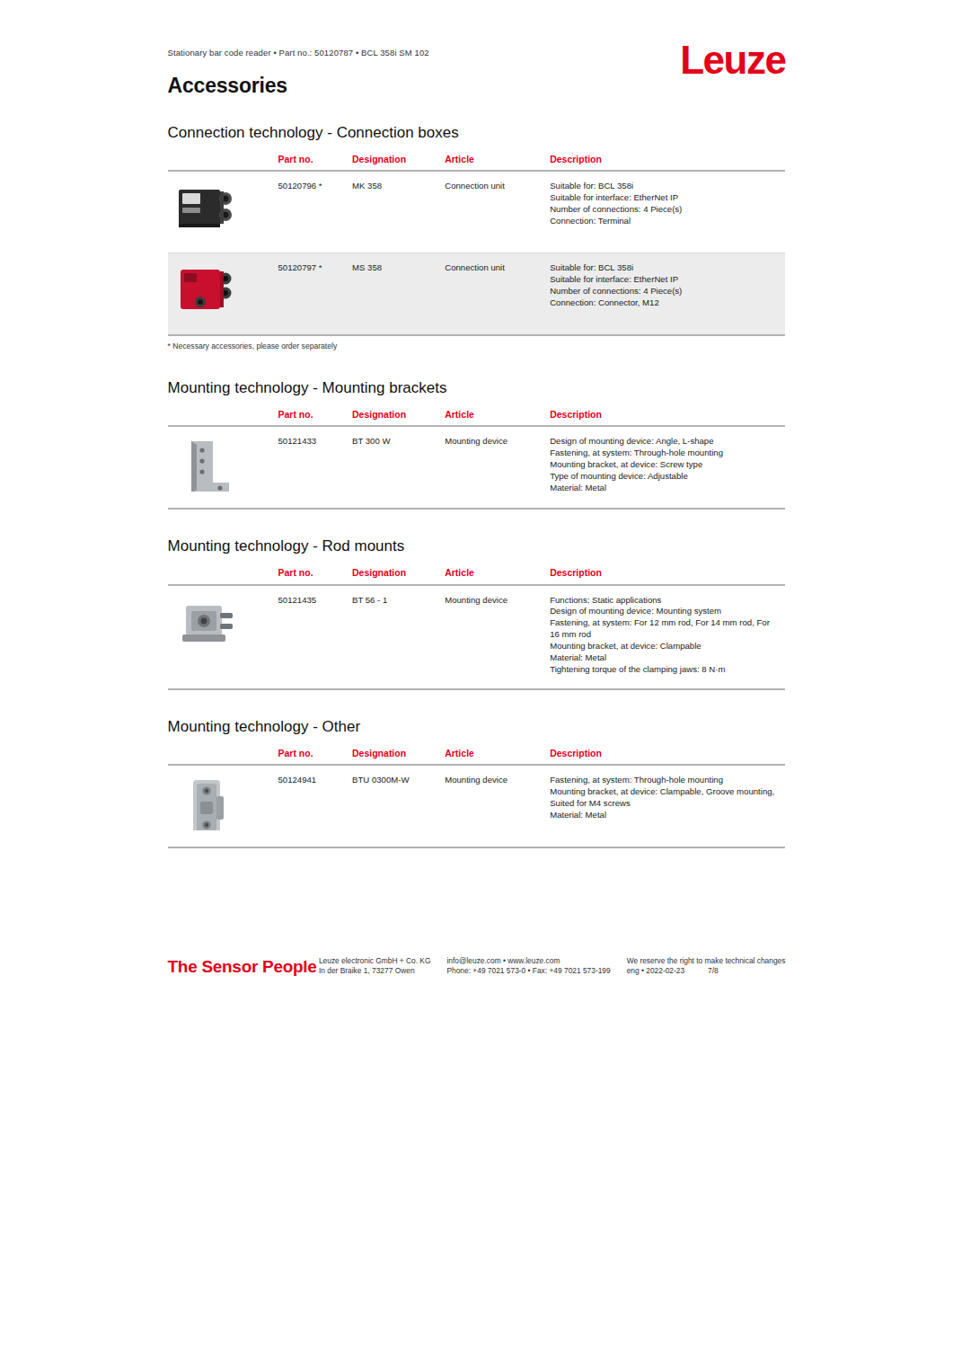Stationary bar code reader • Part no.: 50120787 • BCL 358i SM 102
Accessories
Leuze
Connection technology - Connection boxes
| | Part no. | Designation | Article | Description |
| --- | --- | --- | --- | --- |
| | 50120796 * | MK 358 | Connection unit | Suitable for: BCL 358i Suitable for interface: EtherNet IP Number of connections: 4 Piece(s) Connection: Terminal |
| | 50120797 * | MS 358 | Connection unit | Suitable for: BCL 358i Suitable for interface: EtherNet IP Number of connections: 4 Piece(s) Connection: Connector, M12 |
* Necessary accessories, please order separately
Mounting technology - Mounting brackets
| | Part no. | Designation | Article | Description |
| --- | --- | --- | --- | --- |
| | 50121433 | BT 300 W | Mounting device | Design of mounting device: Angle, L-shape Fastening, at system: Through-hole mounting Mounting bracket, at device: Screw type Type of mounting device: Adjustable Material: Metal |
Mounting technology - Rod mounts
| | Part no. | Designation | Article | Description |
| --- | --- | --- | --- | --- |
| | 50121435 | BT 56 - 1 | Mounting device | Functions: Static applications Design of mounting device: Mounting system Fastening, at system: For 12 mm rod, For 14 mm rod, For 16 mm rod Mounting bracket, at device: Clampable Material: Metal Tightening torque of the clamping jaws: 8 N·m |
Mounting technology - Other
| | Part no. | Designation | Article | Description |
| --- | --- | --- | --- | --- |
| | 50124941 | BTU 0300M-W | Mounting device | Fastening, at system: Through-hole mounting Mounting bracket, at device: Clampable, Groove mounting, Suited for M4 screws Material: Metal |
The Sensor People
Leuze electronic GmbH + Co. KG
In der Braike 1, 73277 Owen
info@leuze.com • www.leuze.com
Phone: +49 7021 573-0 • Fax: +49 7021 573-199
We reserve the right to make technical changes
eng • 2022-02-237/8